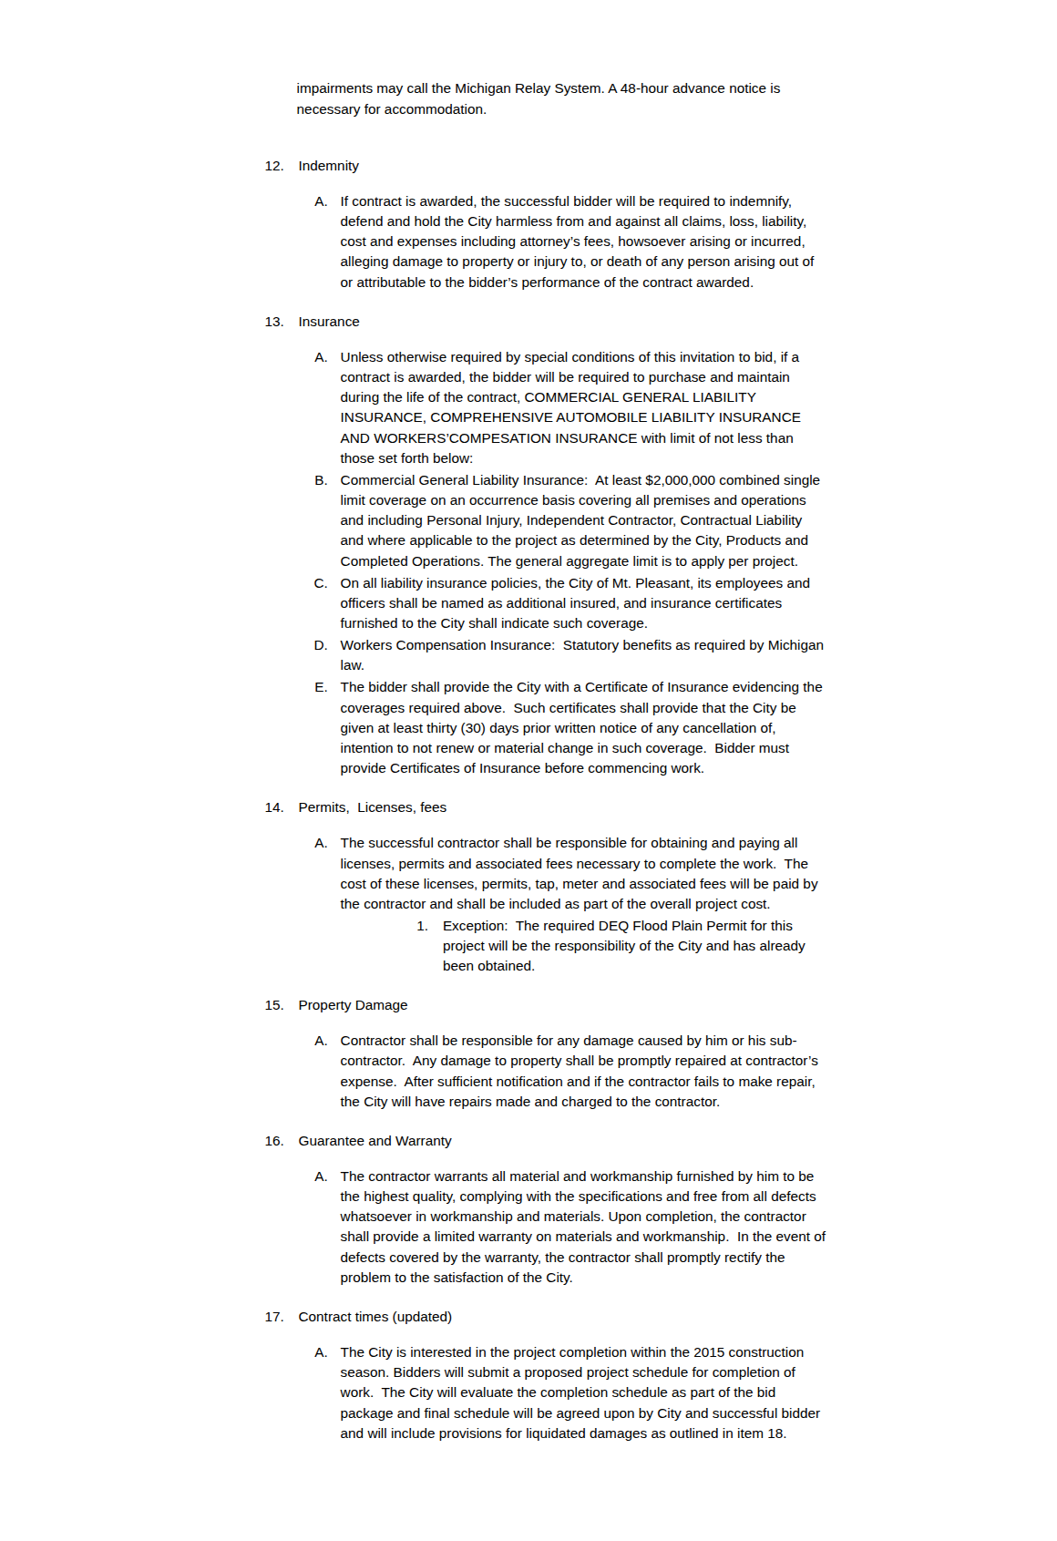impairments may call the Michigan Relay System. A 48-hour advance notice is necessary for accommodation.
Indemnity
If contract is awarded, the successful bidder will be required to indemnify, defend and hold the City harmless from and against all claims, loss, liability, cost and expenses including attorney’s fees, howsoever arising or incurred, alleging damage to property or injury to, or death of any person arising out of or attributable to the bidder’s performance of the contract awarded.
Insurance
Unless otherwise required by special conditions of this invitation to bid, if a contract is awarded, the bidder will be required to purchase and maintain during the life of the contract, COMMERCIAL GENERAL LIABILITY INSURANCE, COMPREHENSIVE AUTOMOBILE LIABILITY INSURANCE AND WORKERS’COMPESATION INSURANCE with limit of not less than those set forth below:
Commercial General Liability Insurance: At least $2,000,000 combined single limit coverage on an occurrence basis covering all premises and operations and including Personal Injury, Independent Contractor, Contractual Liability and where applicable to the project as determined by the City, Products and Completed Operations. The general aggregate limit is to apply per project.
On all liability insurance policies, the City of Mt. Pleasant, its employees and officers shall be named as additional insured, and insurance certificates furnished to the City shall indicate such coverage.
Workers Compensation Insurance: Statutory benefits as required by Michigan law.
The bidder shall provide the City with a Certificate of Insurance evidencing the coverages required above. Such certificates shall provide that the City be given at least thirty (30) days prior written notice of any cancellation of, intention to not renew or material change in such coverage. Bidder must provide Certificates of Insurance before commencing work.
Permits, Licenses, fees
The successful contractor shall be responsible for obtaining and paying all licenses, permits and associated fees necessary to complete the work. The cost of these licenses, permits, tap, meter and associated fees will be paid by the contractor and shall be included as part of the overall project cost.
Exception: The required DEQ Flood Plain Permit for this project will be the responsibility of the City and has already been obtained.
Property Damage
Contractor shall be responsible for any damage caused by him or his sub-contractor. Any damage to property shall be promptly repaired at contractor’s expense. After sufficient notification and if the contractor fails to make repair, the City will have repairs made and charged to the contractor.
Guarantee and Warranty
The contractor warrants all material and workmanship furnished by him to be the highest quality, complying with the specifications and free from all defects whatsoever in workmanship and materials. Upon completion, the contractor shall provide a limited warranty on materials and workmanship. In the event of defects covered by the warranty, the contractor shall promptly rectify the problem to the satisfaction of the City.
Contract times (updated)
The City is interested in the project completion within the 2015 construction season. Bidders will submit a proposed project schedule for completion of work. The City will evaluate the completion schedule as part of the bid package and final schedule will be agreed upon by City and successful bidder and will include provisions for liquidated damages as outlined in item 18.